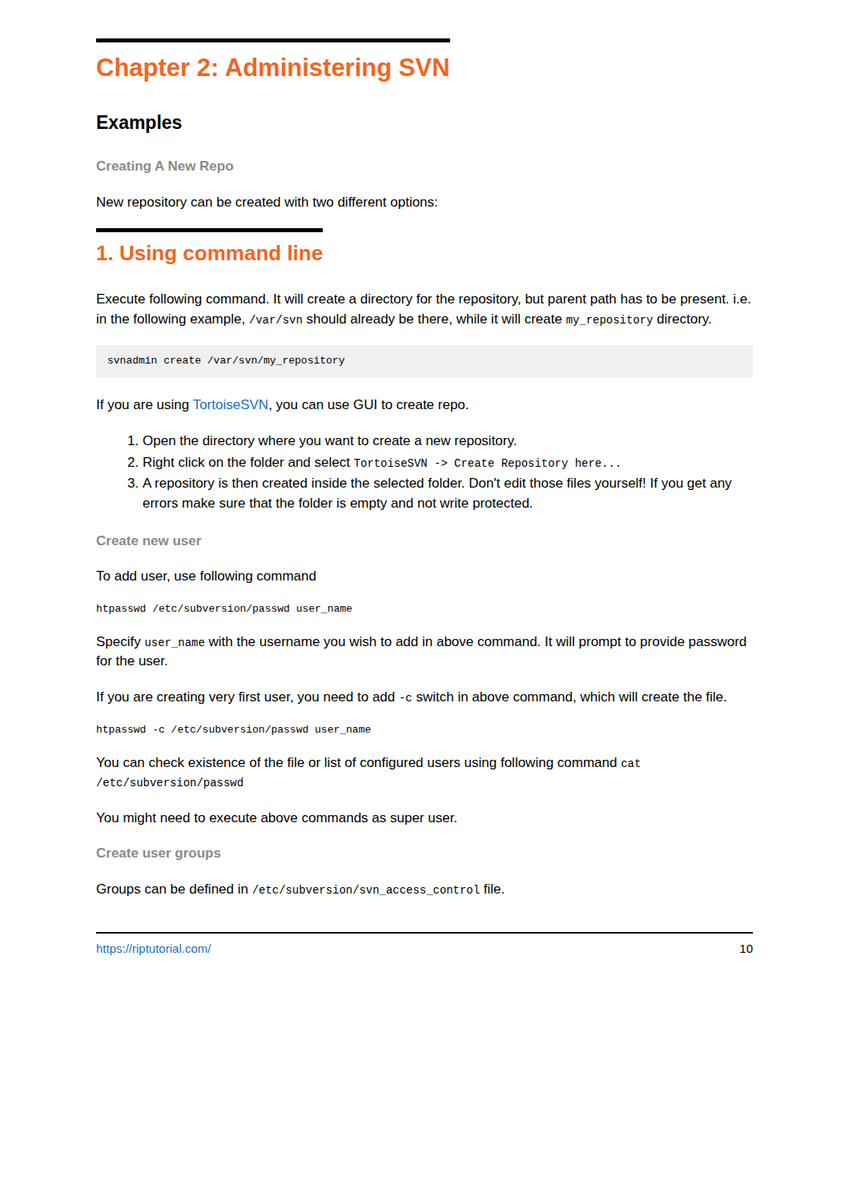Chapter 2: Administering SVN
Examples
Creating A New Repo
New repository can be created with two different options:
1. Using command line
Execute following command. It will create a directory for the repository, but parent path has to be present. i.e. in the following example, /var/svn should already be there, while it will create my_repository directory.
svnadmin create /var/svn/my_repository
If you are using TortoiseSVN, you can use GUI to create repo.
Open the directory where you want to create a new repository.
Right click on the folder and select TortoiseSVN -> Create Repository here...
A repository is then created inside the selected folder. Don't edit those files yourself! If you get any errors make sure that the folder is empty and not write protected.
Create new user
To add user, use following command
htpasswd /etc/subversion/passwd user_name
Specify user_name with the username you wish to add in above command. It will prompt to provide password for the user.
If you are creating very first user, you need to add -c switch in above command, which will create the file.
htpasswd -c /etc/subversion/passwd user_name
You can check existence of the file or list of configured users using following command cat /etc/subversion/passwd
You might need to execute above commands as super user.
Create user groups
Groups can be defined in /etc/subversion/svn_access_control file.
https://riptutorial.com/ 10